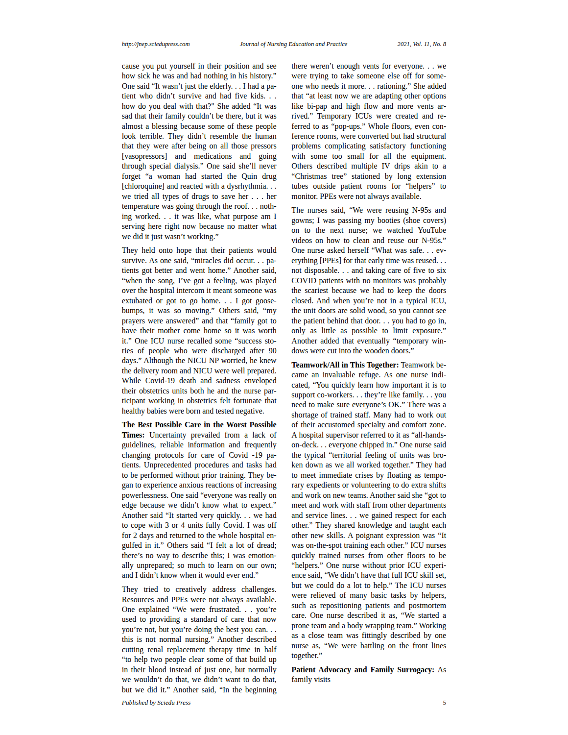http://jnep.sciedupress.com Journal of Nursing Education and Practice 2021, Vol. 11, No. 8
cause you put yourself in their position and see how sick he was and had nothing in his history.” One said “It wasn’t just the elderly. . . I had a patient who didn’t survive and had five kids. . . how do you deal with that?" She added “It was sad that their family couldn’t be there, but it was almost a blessing because some of these people look terrible. They didn’t resemble the human that they were after being on all those pressors [vasopressors] and medications and going through special dialysis.” One said she’ll never forget “a woman had started the Quin drug [chloroquine] and reacted with a dysrhythmia. . . we tried all types of drugs to save her . . . her temperature was going through the roof. . . nothing worked. . . it was like, what purpose am I serving here right now because no matter what we did it just wasn’t working.”
They held onto hope that their patients would survive. As one said, “miracles did occur. . . patients got better and went home.” Another said, “when the song, I’ve got a feeling, was played over the hospital intercom it meant someone was extubated or got to go home. . . I got goosebumps, it was so moving.” Others said, “my prayers were answered” and that “family got to have their mother come home so it was worth it.” One ICU nurse recalled some “success stories of people who were discharged after 90 days.” Although the NICU NP worried, he knew the delivery room and NICU were well prepared. While Covid-19 death and sadness enveloped their obstetrics units both he and the nurse participant working in obstetrics felt fortunate that healthy babies were born and tested negative.
The Best Possible Care in the Worst Possible Times: Uncertainty prevailed from a lack of guidelines, reliable information and frequently changing protocols for care of Covid -19 patients. Unprecedented procedures and tasks had to be performed without prior training. They began to experience anxious reactions of increasing powerlessness. One said “everyone was really on edge because we didn’t know what to expect.” Another said “It started very quickly. . . we had to cope with 3 or 4 units fully Covid. I was off for 2 days and returned to the whole hospital engulfed in it.” Others said “I felt a lot of dread; there’s no way to describe this; I was emotionally unprepared; so much to learn on our own; and I didn’t know when it would ever end.”
They tried to creatively address challenges. Resources and PPEs were not always available. One explained “We were frustrated. . . you’re used to providing a standard of care that now you’re not, but you’re doing the best you can. . . this is not normal nursing.” Another described cutting renal replacement therapy time in half “to help two people clear some of that build up in their blood instead of just one, but normally we wouldn’t do that, we didn’t want to do that, but we did it.” Another said, “In the beginning there weren’t enough vents for everyone. . . we were trying to take someone else off for someone who needs it more. . . rationing.” She added that “at least now we are adapting other options like bi-pap and high flow and more vents arrived.” Temporary ICUs were created and referred to as “pop-ups.” Whole floors, even conference rooms, were converted but had structural problems complicating satisfactory functioning with some too small for all the equipment. Others described multiple IV drips akin to a “Christmas tree” stationed by long extension tubes outside patient rooms for “helpers” to monitor. PPEs were not always available.
The nurses said, “We were reusing N-95s and gowns; I was passing my booties (shoe covers) on to the next nurse; we watched YouTube videos on how to clean and reuse our N-95s.” One nurse asked herself “What was safe. . . everything [PPEs] for that early time was reused. . . not disposable. . . and taking care of five to six COVID patients with no monitors was probably the scariest because we had to keep the doors closed. And when you’re not in a typical ICU, the unit doors are solid wood, so you cannot see the patient behind that door. . . you had to go in, only as little as possible to limit exposure.” Another added that eventually “temporary windows were cut into the wooden doors.”
Teamwork/All in This Together: Teamwork became an invaluable refuge. As one nurse indicated, “You quickly learn how important it is to support co-workers. . . they’re like family. . . you need to make sure everyone’s OK.” There was a shortage of trained staff. Many had to work out of their accustomed specialty and comfort zone. A hospital supervisor referred to it as “all-hands-on-deck. . . everyone chipped in.” One nurse said the typical “territorial feeling of units was broken down as we all worked together.” They had to meet immediate crises by floating as temporary expedients or volunteering to do extra shifts and work on new teams. Another said she “got to meet and work with staff from other departments and service lines. . . we gained respect for each other.” They shared knowledge and taught each other new skills. A poignant expression was “It was on-the-spot training each other.” ICU nurses quickly trained nurses from other floors to be “helpers.” One nurse without prior ICU experience said, “We didn’t have that full ICU skill set, but we could do a lot to help.” The ICU nurses were relieved of many basic tasks by helpers, such as repositioning patients and postmortem care. One nurse described it as, “We started a prone team and a body wrapping team.” Working as a close team was fittingly described by one nurse as, “We were battling on the front lines together.”
Patient Advocacy and Family Surrogacy: As family visits
Published by Sciedu Press 5